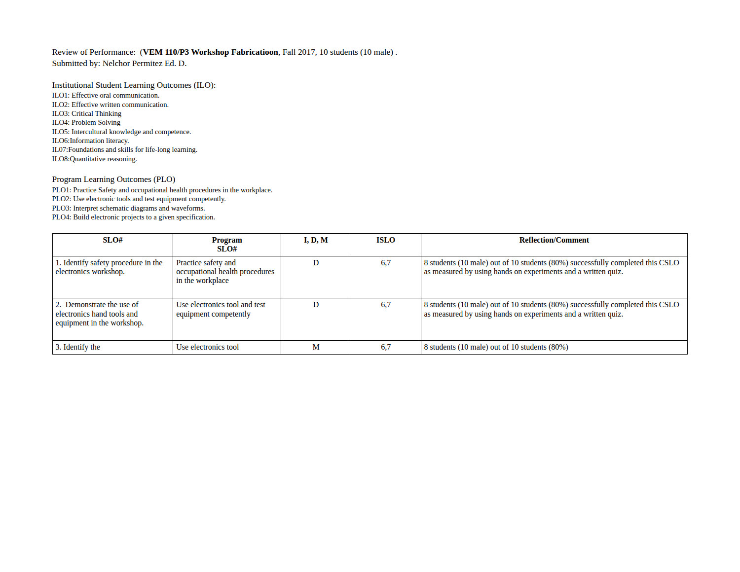Review of Performance: (VEM 110/P3 Workshop Fabricatioon, Fall 2017, 10 students (10 male) .
Submitted by: Nelchor Permitez Ed. D.
Institutional Student Learning Outcomes (ILO):
ILO1: Effective oral communication.
ILO2: Effective written communication.
ILO3: Critical Thinking
ILO4: Problem Solving
ILO5: Intercultural knowledge and competence.
ILO6:Information literacy.
IL07:Foundations and skills for life-long learning.
ILO8:Quantitative reasoning.
Program Learning Outcomes (PLO)
PLO1: Practice Safety and occupational health procedures in the workplace.
PLO2: Use electronic tools and test equipment competently.
PLO3: Interpret schematic diagrams and waveforms.
PLO4: Build electronic projects to a given specification.
| SLO# | Program SLO# | I, D, M | ISLO | Reflection/Comment |
| --- | --- | --- | --- | --- |
| 1. Identify safety procedure in the electronics workshop. | Practice safety and occupational health procedures in the workplace | D | 6,7 | 8 students (10 male) out of 10 students (80%) successfully completed this CSLO as measured by using hands on experiments and a written quiz. |
| 2. Demonstrate the use of electronics hand tools and equipment in the workshop. | Use electronics tool and test equipment competently | D | 6,7 | 8 students (10 male) out of 10 students (80%) successfully completed this CSLO as measured by using hands on experiments and a written quiz. |
| 3. Identify the | Use electronics tool | M | 6,7 | 8 students (10 male) out of 10 students (80%) |